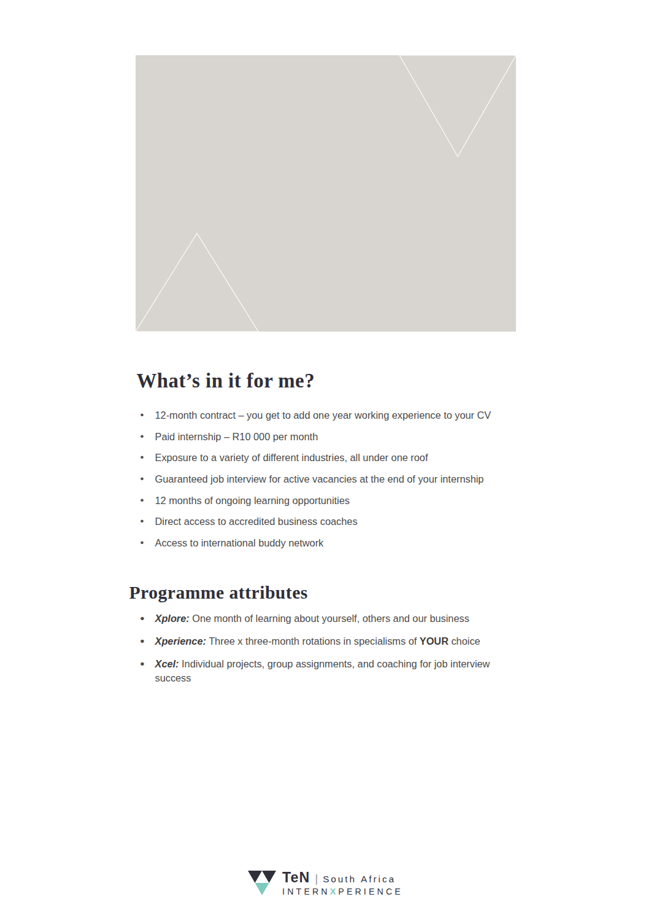What’s in it for me?
12-month contract – you get to add one year working experience to your CV
Paid internship – R10 000 per month
Exposure to a variety of different industries, all under one roof
Guaranteed job interview for active vacancies at the end of your internship
12 months of ongoing learning opportunities
Direct access to accredited business coaches
Access to international buddy network
Programme attributes
Xplore: One month of learning about yourself, others and our business
Xperience: Three x three-month rotations in specialisms of YOUR choice
Xcel: Individual projects, group assignments, and coaching for job interview success
TeN | South Africa
INTERNXPERIENCE